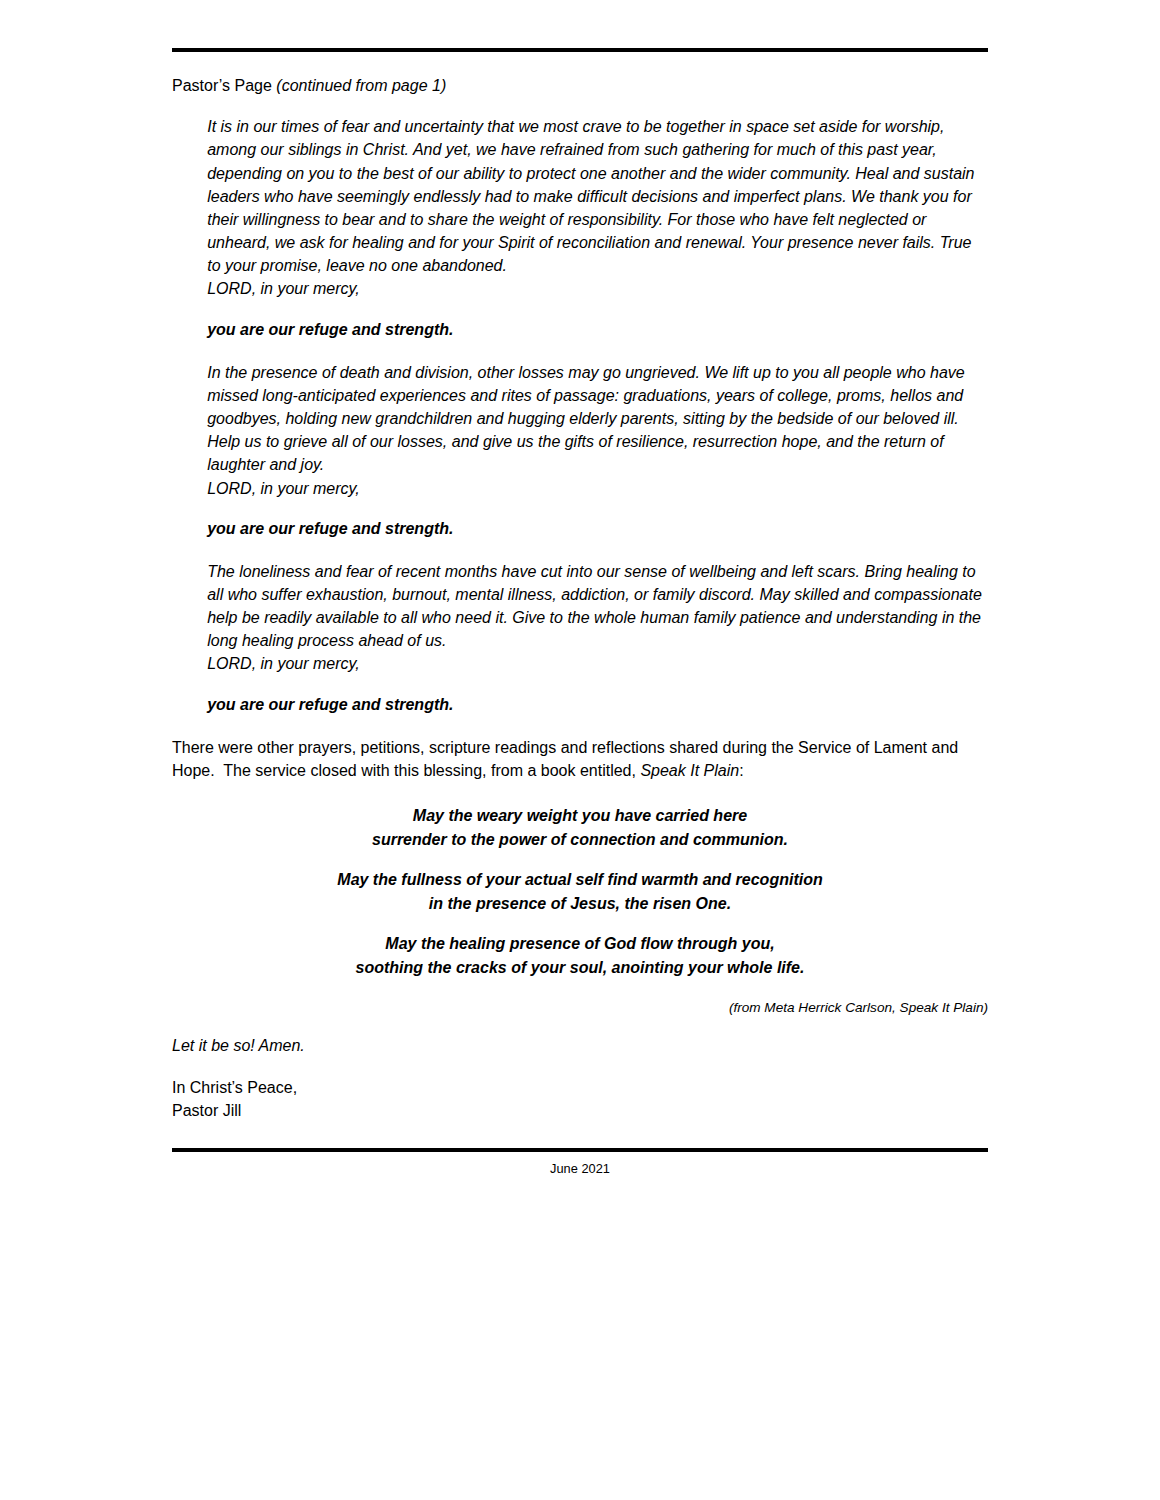Pastor’s Page (continued from page 1)
It is in our times of fear and uncertainty that we most crave to be together in space set aside for worship, among our siblings in Christ. And yet, we have refrained from such gathering for much of this past year, depending on you to the best of our ability to protect one another and the wider community. Heal and sustain leaders who have seemingly endlessly had to make difficult decisions and imperfect plans. We thank you for their willingness to bear and to share the weight of responsibility. For those who have felt neglected or unheard, we ask for healing and for your Spirit of reconciliation and renewal. Your presence never fails. True to your promise, leave no one abandoned.
LORD, in your mercy,
you are our refuge and strength.
In the presence of death and division, other losses may go ungrieved. We lift up to you all people who have missed long-anticipated experiences and rites of passage: graduations, years of college, proms, hellos and goodbyes, holding new grandchildren and hugging elderly parents, sitting by the bedside of our beloved ill. Help us to grieve all of our losses, and give us the gifts of resilience, resurrection hope, and the return of laughter and joy.
LORD, in your mercy,
you are our refuge and strength.
The loneliness and fear of recent months have cut into our sense of wellbeing and left scars. Bring healing to all who suffer exhaustion, burnout, mental illness, addiction, or family discord. May skilled and compassionate help be readily available to all who need it. Give to the whole human family patience and understanding in the long healing process ahead of us.
LORD, in your mercy,
you are our refuge and strength.
There were other prayers, petitions, scripture readings and reflections shared during the Service of Lament and Hope. The service closed with this blessing, from a book entitled, Speak It Plain:
May the weary weight you have carried here
surrender to the power of connection and communion.
May the fullness of your actual self find warmth and recognition
in the presence of Jesus, the risen One.
May the healing presence of God flow through you,
soothing the cracks of your soul, anointing your whole life.
(from Meta Herrick Carlson, Speak It Plain)
Let it be so! Amen.
In Christ’s Peace,
Pastor Jill
June 2021